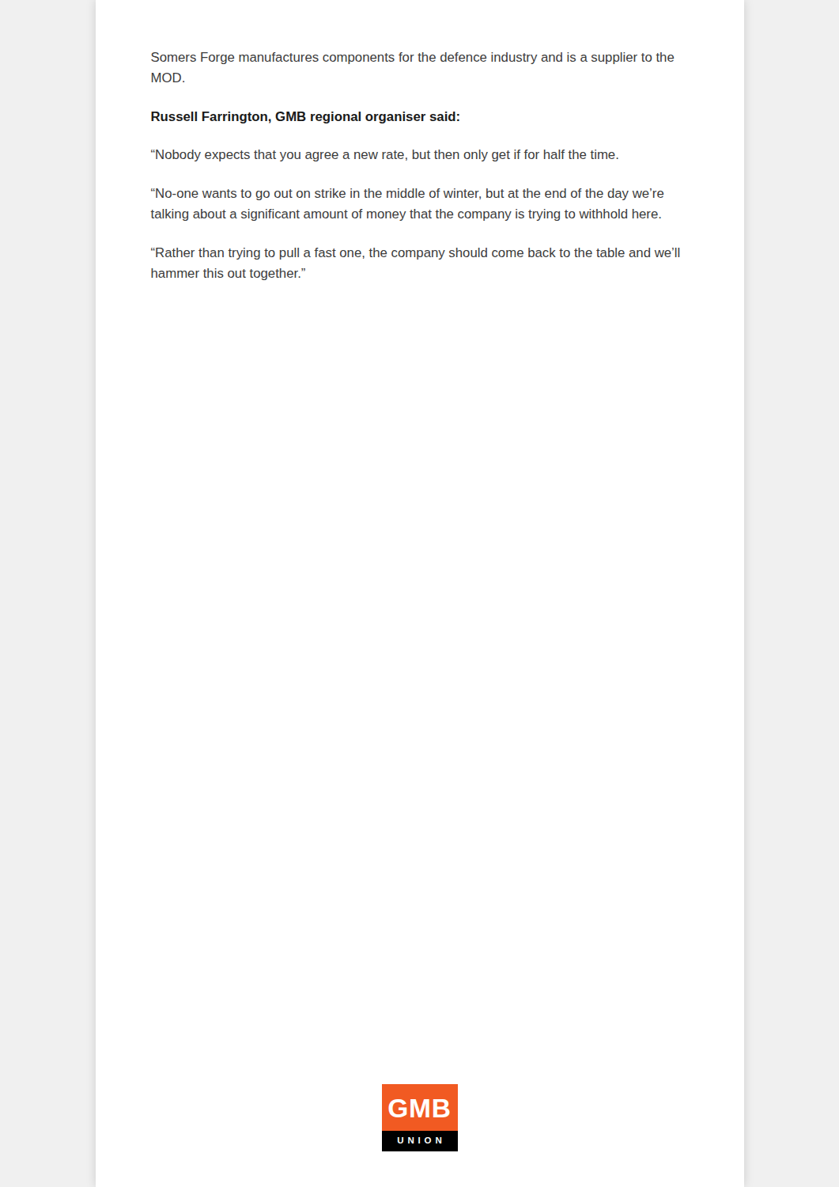Somers Forge manufactures components for the defence industry and is a supplier to the MOD.
Russell Farrington, GMB regional organiser said:
“Nobody expects that you agree a new rate, but then only get if for half the time.
“No-one wants to go out on strike in the middle of winter, but at the end of the day we’re talking about a significant amount of money that the company is trying to withhold here.
“Rather than trying to pull a fast one, the company should come back to the table and we’ll hammer this out together.”
GMB
UNION